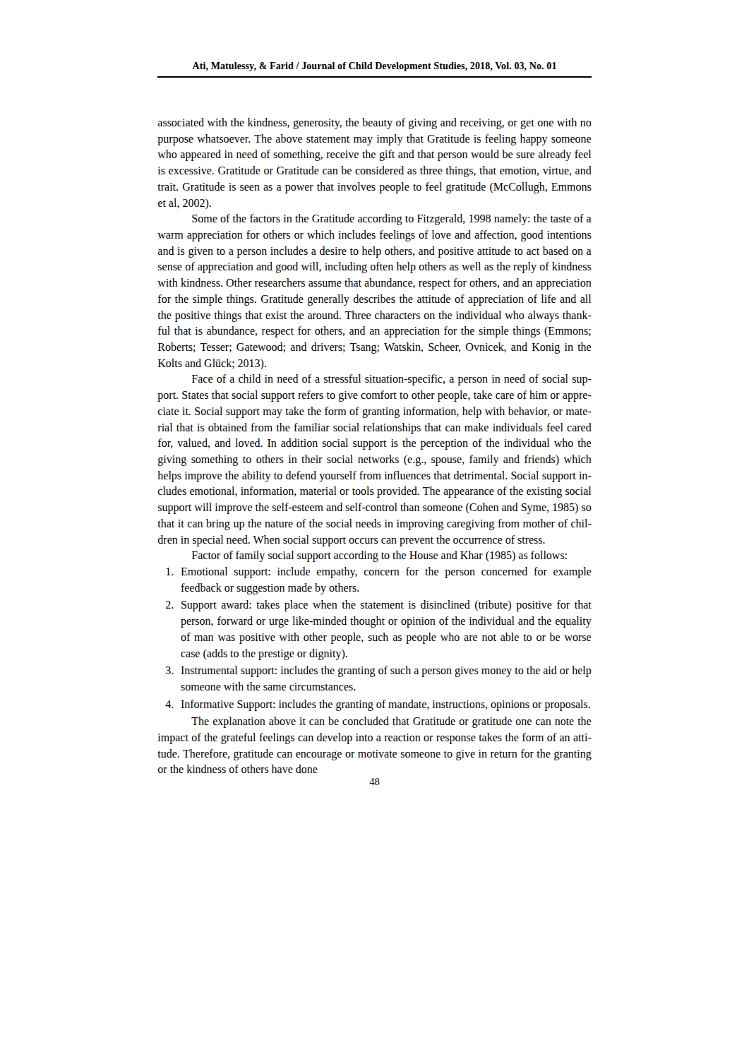Ati, Matulessy, & Farid / Journal of Child Development Studies, 2018, Vol. 03, No. 01
associated with the kindness, generosity, the beauty of giving and receiving, or get one with no purpose whatsoever. The above statement may imply that Gratitude is feeling happy someone who appeared in need of something, receive the gift and that person would be sure already feel is excessive. Gratitude or Gratitude can be considered as three things, that emotion, virtue, and trait. Gratitude is seen as a power that involves people to feel gratitude (McCollugh, Emmons et al, 2002).
Some of the factors in the Gratitude according to Fitzgerald, 1998 namely: the taste of a warm appreciation for others or which includes feelings of love and affection, good intentions and is given to a person includes a desire to help others, and positive attitude to act based on a sense of appreciation and good will, including often help others as well as the reply of kindness with kindness. Other researchers assume that abundance, respect for others, and an appreciation for the simple things. Gratitude generally describes the attitude of appreciation of life and all the positive things that exist the around. Three characters on the individual who always thankful that is abundance, respect for others, and an appreciation for the simple things (Emmons; Roberts; Tesser; Gatewood; and drivers; Tsang; Watskin, Scheer, Ovnicek, and Konig in the Kolts and Glück; 2013).
Face of a child in need of a stressful situation-specific, a person in need of social support. States that social support refers to give comfort to other people, take care of him or appreciate it. Social support may take the form of granting information, help with behavior, or material that is obtained from the familiar social relationships that can make individuals feel cared for, valued, and loved. In addition social support is the perception of the individual who the giving something to others in their social networks (e.g., spouse, family and friends) which helps improve the ability to defend yourself from influences that detrimental. Social support includes emotional, information, material or tools provided. The appearance of the existing social support will improve the self-esteem and self-control than someone (Cohen and Syme, 1985) so that it can bring up the nature of the social needs in improving caregiving from mother of children in special need. When social support occurs can prevent the occurrence of stress.
Factor of family social support according to the House and Khar (1985) as follows:
Emotional support: include empathy, concern for the person concerned for example feedback or suggestion made by others.
Support award: takes place when the statement is disinclined (tribute) positive for that person, forward or urge like-minded thought or opinion of the individual and the equality of man was positive with other people, such as people who are not able to or be worse case (adds to the prestige or dignity).
Instrumental support: includes the granting of such a person gives money to the aid or help someone with the same circumstances.
Informative Support: includes the granting of mandate, instructions, opinions or proposals.
The explanation above it can be concluded that Gratitude or gratitude one can note the impact of the grateful feelings can develop into a reaction or response takes the form of an attitude. Therefore, gratitude can encourage or motivate someone to give in return for the granting or the kindness of others have done
48